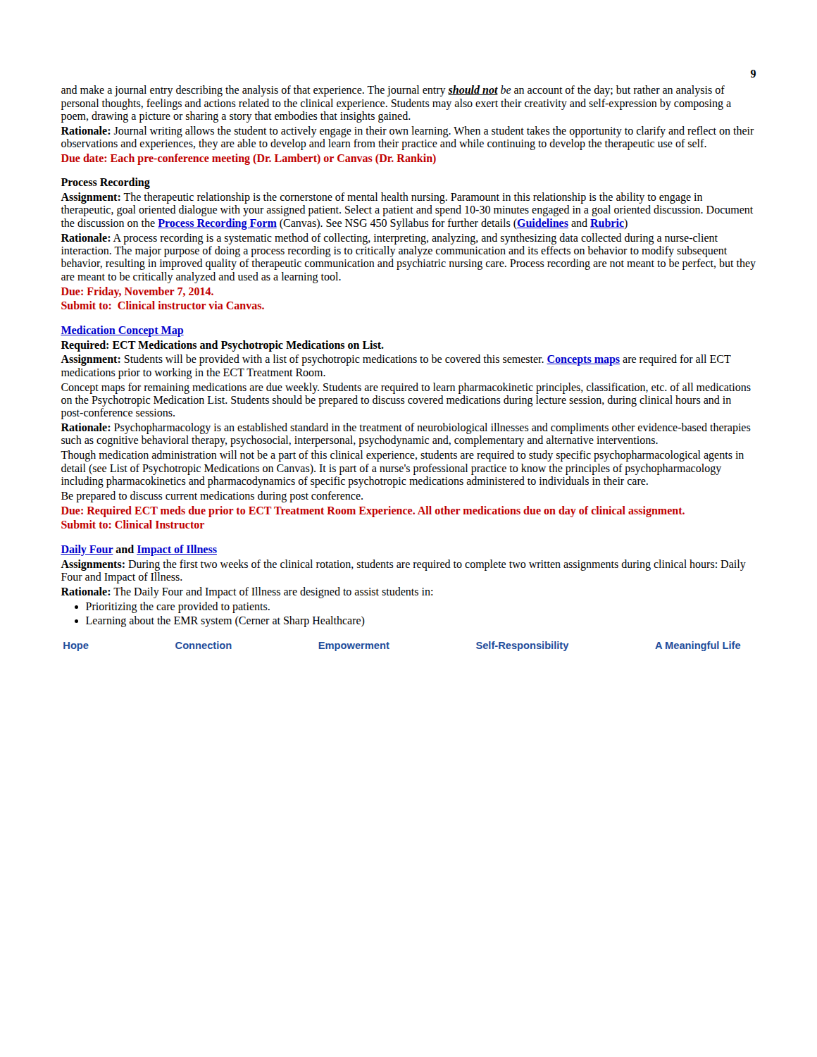9
and make a journal entry describing the analysis of that experience. The journal entry should not be an account of the day; but rather an analysis of personal thoughts, feelings and actions related to the clinical experience. Students may also exert their creativity and self-expression by composing a poem, drawing a picture or sharing a story that embodies that insights gained.
Rationale: Journal writing allows the student to actively engage in their own learning. When a student takes the opportunity to clarify and reflect on their observations and experiences, they are able to develop and learn from their practice and while continuing to develop the therapeutic use of self.
Due date: Each pre-conference meeting (Dr. Lambert) or Canvas (Dr. Rankin)
Process Recording
Assignment: The therapeutic relationship is the cornerstone of mental health nursing. Paramount in this relationship is the ability to engage in therapeutic, goal oriented dialogue with your assigned patient. Select a patient and spend 10-30 minutes engaged in a goal oriented discussion. Document the discussion on the Process Recording Form (Canvas). See NSG 450 Syllabus for further details (Guidelines and Rubric)
Rationale: A process recording is a systematic method of collecting, interpreting, analyzing, and synthesizing data collected during a nurse-client interaction. The major purpose of doing a process recording is to critically analyze communication and its effects on behavior to modify subsequent behavior, resulting in improved quality of therapeutic communication and psychiatric nursing care. Process recording are not meant to be perfect, but they are meant to be critically analyzed and used as a learning tool.
Due: Friday, November 7, 2014.
Submit to: Clinical instructor via Canvas.
Medication Concept Map
Required: ECT Medications and Psychotropic Medications on List.
Assignment: Students will be provided with a list of psychotropic medications to be covered this semester. Concepts maps are required for all ECT medications prior to working in the ECT Treatment Room.
Concept maps for remaining medications are due weekly. Students are required to learn pharmacokinetic principles, classification, etc. of all medications on the Psychotropic Medication List. Students should be prepared to discuss covered medications during lecture session, during clinical hours and in post-conference sessions.
Rationale: Psychopharmacology is an established standard in the treatment of neurobiological illnesses and compliments other evidence-based therapies such as cognitive behavioral therapy, psychosocial, interpersonal, psychodynamic and, complementary and alternative interventions.
Though medication administration will not be a part of this clinical experience, students are required to study specific psychopharmacological agents in detail (see List of Psychotropic Medications on Canvas). It is part of a nurse's professional practice to know the principles of psychopharmacology including pharmacokinetics and pharmacodynamics of specific psychotropic medications administered to individuals in their care.
Be prepared to discuss current medications during post conference.
Due: Required ECT meds due prior to ECT Treatment Room Experience. All other medications due on day of clinical assignment.
Submit to: Clinical Instructor
Daily Four and Impact of Illness
Assignments: During the first two weeks of the clinical rotation, students are required to complete two written assignments during clinical hours: Daily Four and Impact of Illness.
Rationale: The Daily Four and Impact of Illness are designed to assist students in:
Prioritizing the care provided to patients.
Learning about the EMR system (Cerner at Sharp Healthcare)
Hope Connection Empowerment Self-Responsibility A Meaningful Life